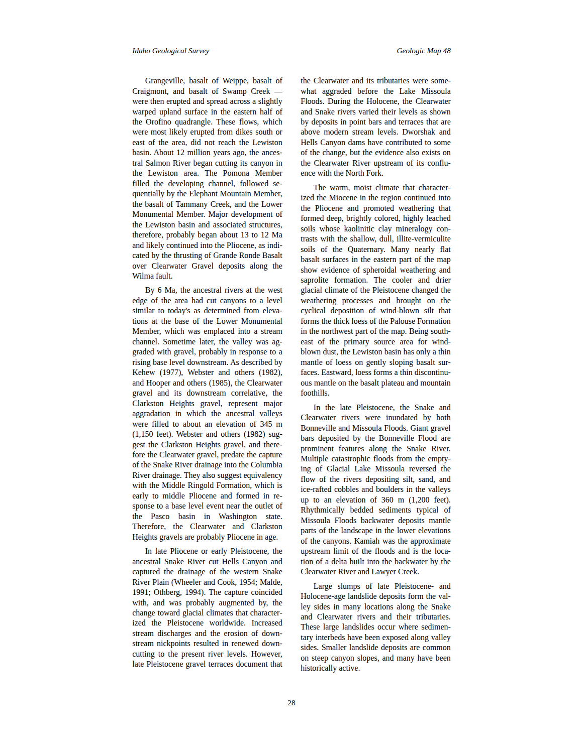Idaho Geological Survey Geologic Map 48
Grangeville, basalt of Weippe, basalt of Craigmont, and basalt of Swamp Creek — were then erupted and spread across a slightly warped upland surface in the eastern half of the Orofino quadrangle. These flows, which were most likely erupted from dikes south or east of the area, did not reach the Lewiston basin. About 12 million years ago, the ancestral Salmon River began cutting its canyon in the Lewiston area. The Pomona Member filled the developing channel, followed sequentially by the Elephant Mountain Member, the basalt of Tammany Creek, and the Lower Monumental Member. Major development of the Lewiston basin and associated structures, therefore, probably began about 13 to 12 Ma and likely continued into the Pliocene, as indicated by the thrusting of Grande Ronde Basalt over Clearwater Gravel deposits along the Wilma fault.
By 6 Ma, the ancestral rivers at the west edge of the area had cut canyons to a level similar to today's as determined from elevations at the base of the Lower Monumental Member, which was emplaced into a stream channel. Sometime later, the valley was aggraded with gravel, probably in response to a rising base level downstream. As described by Kehew (1977), Webster and others (1982), and Hooper and others (1985), the Clearwater gravel and its downstream correlative, the Clarkston Heights gravel, represent major aggradation in which the ancestral valleys were filled to about an elevation of 345 m (1,150 feet). Webster and others (1982) suggest the Clarkston Heights gravel, and therefore the Clearwater gravel, predate the capture of the Snake River drainage into the Columbia River drainage. They also suggest equivalency with the Middle Ringold Formation, which is early to middle Pliocene and formed in response to a base level event near the outlet of the Pasco basin in Washington state. Therefore, the Clearwater and Clarkston Heights gravels are probably Pliocene in age.
In late Pliocene or early Pleistocene, the ancestral Snake River cut Hells Canyon and captured the drainage of the western Snake River Plain (Wheeler and Cook, 1954; Malde, 1991; Othberg, 1994). The capture coincided with, and was probably augmented by, the change toward glacial climates that characterized the Pleistocene worldwide. Increased stream discharges and the erosion of downstream nickpoints resulted in renewed downcutting to the present river levels. However, late Pleistocene gravel terraces document that the Clearwater and its tributaries were somewhat aggraded before the Lake Missoula Floods. During the Holocene, the Clearwater and Snake rivers varied their levels as shown by deposits in point bars and terraces that are above modern stream levels. Dworshak and Hells Canyon dams have contributed to some of the change, but the evidence also exists on the Clearwater River upstream of its confluence with the North Fork.
The warm, moist climate that characterized the Miocene in the region continued into the Pliocene and promoted weathering that formed deep, brightly colored, highly leached soils whose kaolinitic clay mineralogy contrasts with the shallow, dull, illite-vermiculite soils of the Quaternary. Many nearly flat basalt surfaces in the eastern part of the map show evidence of spheroidal weathering and saprolite formation. The cooler and drier glacial climate of the Pleistocene changed the weathering processes and brought on the cyclical deposition of wind-blown silt that forms the thick loess of the Palouse Formation in the northwest part of the map. Being southeast of the primary source area for wind-blown dust, the Lewiston basin has only a thin mantle of loess on gently sloping basalt surfaces. Eastward, loess forms a thin discontinuous mantle on the basalt plateau and mountain foothills.
In the late Pleistocene, the Snake and Clearwater rivers were inundated by both Bonneville and Missoula Floods. Giant gravel bars deposited by the Bonneville Flood are prominent features along the Snake River. Multiple catastrophic floods from the emptying of Glacial Lake Missoula reversed the flow of the rivers depositing silt, sand, and ice-rafted cobbles and boulders in the valleys up to an elevation of 360 m (1,200 feet). Rhythmically bedded sediments typical of Missoula Floods backwater deposits mantle parts of the landscape in the lower elevations of the canyons. Kamiah was the approximate upstream limit of the floods and is the location of a delta built into the backwater by the Clearwater River and Lawyer Creek.
Large slumps of late Pleistocene- and Holocene-age landslide deposits form the valley sides in many locations along the Snake and Clearwater rivers and their tributaries. These large landslides occur where sedimentary interbeds have been exposed along valley sides. Smaller landslide deposits are common on steep canyon slopes, and many have been historically active.
28